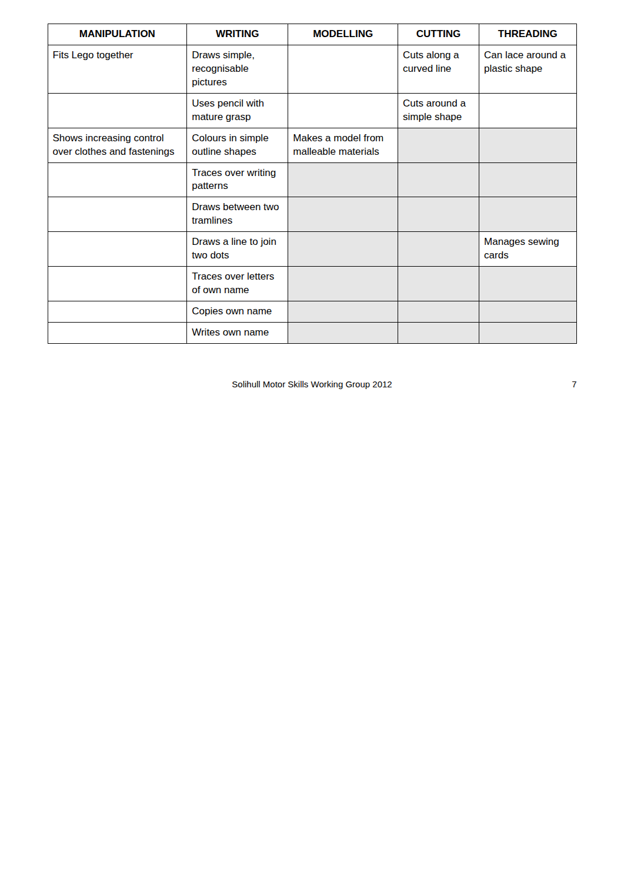| MANIPULATION | WRITING | MODELLING | CUTTING | THREADING |
| --- | --- | --- | --- | --- |
| Fits Lego together | Draws simple, recognisable pictures | | Cuts along a curved line | Can lace around a plastic shape |
| | Uses pencil with mature grasp | | Cuts around a simple shape | |
| Shows increasing control over clothes and fastenings | Colours in simple outline shapes | Makes a model from malleable materials | | |
| | Traces over writing patterns | | | |
| | Draws between two tramlines | | | |
| | Draws a line to join two dots | | | Manages sewing cards |
| | Traces over letters of own name | | | |
| | Copies own name | | | |
| | Writes own name | | | |
Solihull Motor Skills Working Group 2012
7